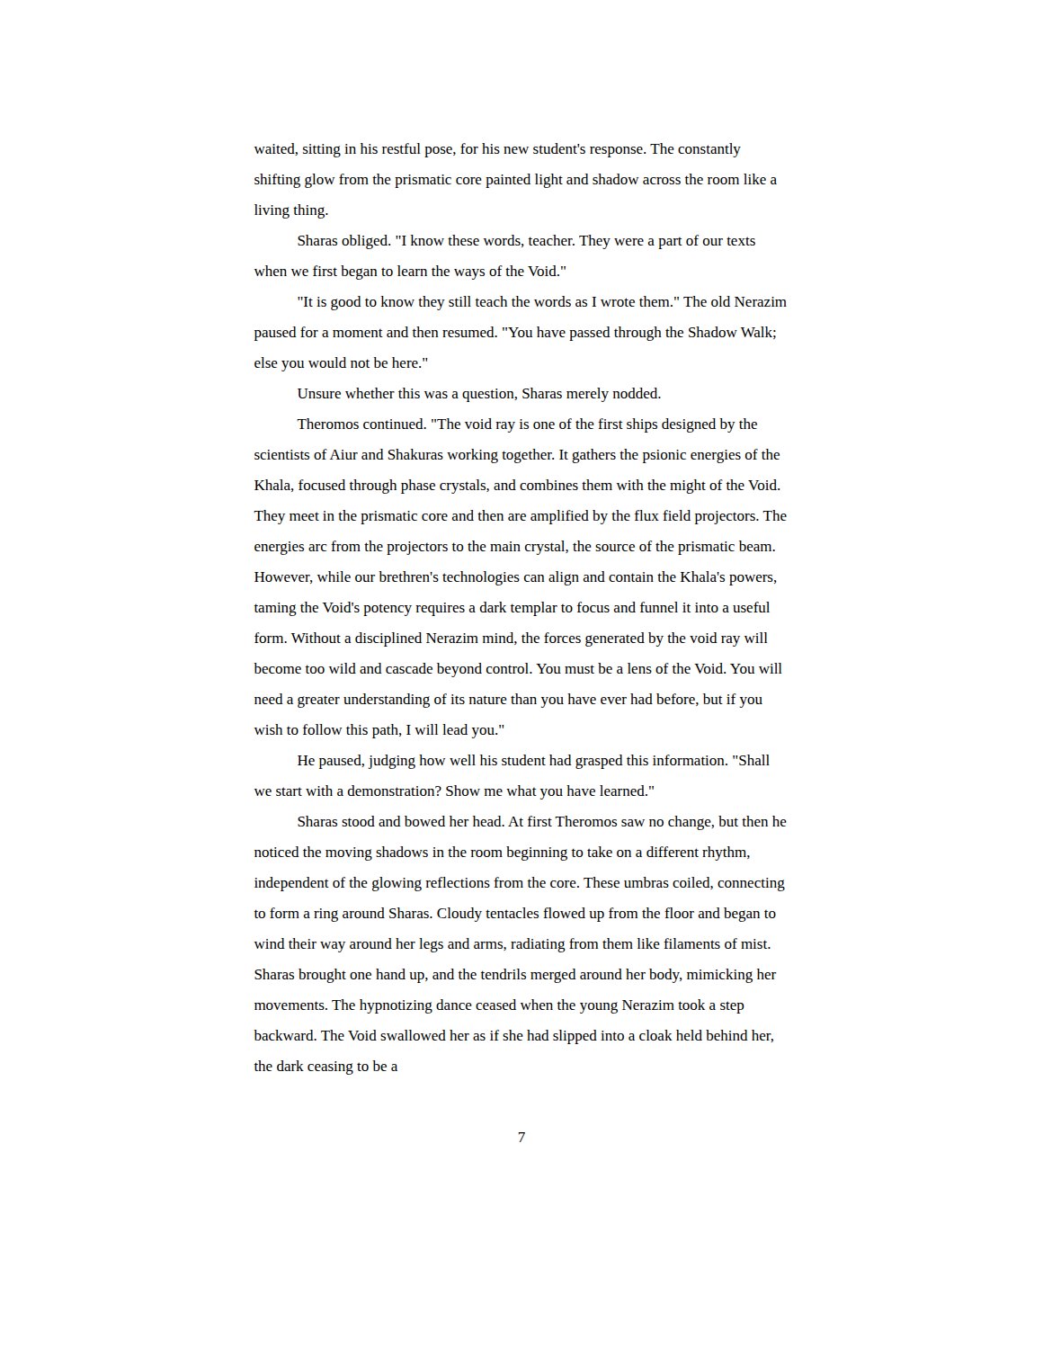waited, sitting in his restful pose, for his new student's response. The constantly shifting glow from the prismatic core painted light and shadow across the room like a living thing.
Sharas obliged. "I know these words, teacher. They were a part of our texts when we first began to learn the ways of the Void."
"It is good to know they still teach the words as I wrote them." The old Nerazim paused for a moment and then resumed. "You have passed through the Shadow Walk; else you would not be here."
Unsure whether this was a question, Sharas merely nodded.
Theromos continued. "The void ray is one of the first ships designed by the scientists of Aiur and Shakuras working together. It gathers the psionic energies of the Khala, focused through phase crystals, and combines them with the might of the Void. They meet in the prismatic core and then are amplified by the flux field projectors. The energies arc from the projectors to the main crystal, the source of the prismatic beam. However, while our brethren's technologies can align and contain the Khala's powers, taming the Void's potency requires a dark templar to focus and funnel it into a useful form. Without a disciplined Nerazim mind, the forces generated by the void ray will become too wild and cascade beyond control. You must be a lens of the Void. You will need a greater understanding of its nature than you have ever had before, but if you wish to follow this path, I will lead you."
He paused, judging how well his student had grasped this information. "Shall we start with a demonstration? Show me what you have learned."
Sharas stood and bowed her head. At first Theromos saw no change, but then he noticed the moving shadows in the room beginning to take on a different rhythm, independent of the glowing reflections from the core. These umbras coiled, connecting to form a ring around Sharas. Cloudy tentacles flowed up from the floor and began to wind their way around her legs and arms, radiating from them like filaments of mist. Sharas brought one hand up, and the tendrils merged around her body, mimicking her movements. The hypnotizing dance ceased when the young Nerazim took a step backward. The Void swallowed her as if she had slipped into a cloak held behind her, the dark ceasing to be a
7